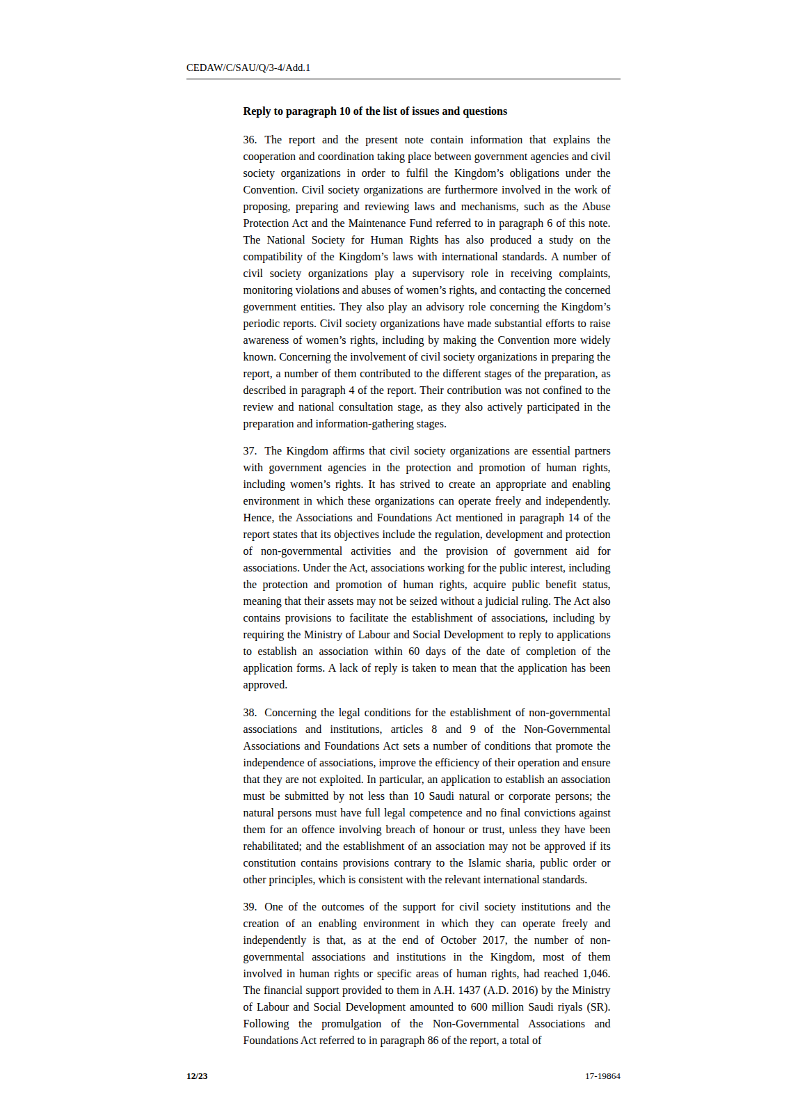CEDAW/C/SAU/Q/3-4/Add.1
Reply to paragraph 10 of the list of issues and questions
36. The report and the present note contain information that explains the cooperation and coordination taking place between government agencies and civil society organizations in order to fulfil the Kingdom’s obligations under the Convention. Civil society organizations are furthermore involved in the work of proposing, preparing and reviewing laws and mechanisms, such as the Abuse Protection Act and the Maintenance Fund referred to in paragraph 6 of this note. The National Society for Human Rights has also produced a study on the compatibility of the Kingdom’s laws with international standards. A number of civil society organizations play a supervisory role in receiving complaints, monitoring violations and abuses of women’s rights, and contacting the concerned government entities. They also play an advisory role concerning the Kingdom’s periodic reports. Civil society organizations have made substantial efforts to raise awareness of women’s rights, including by making the Convention more widely known. Concerning the involvement of civil society organizations in preparing the report, a number of them contributed to the different stages of the preparation, as described in paragraph 4 of the report. Their contribution was not confined to the review and national consultation stage, as they also actively participated in the preparation and information-gathering stages.
37. The Kingdom affirms that civil society organizations are essential partners with government agencies in the protection and promotion of human rights, including women’s rights. It has strived to create an appropriate and enabling environment in which these organizations can operate freely and independently. Hence, the Associations and Foundations Act mentioned in paragraph 14 of the report states that its objectives include the regulation, development and protection of non-governmental activities and the provision of government aid for associations. Under the Act, associations working for the public interest, including the protection and promotion of human rights, acquire public benefit status, meaning that their assets may not be seized without a judicial ruling. The Act also contains provisions to facilitate the establishment of associations, including by requiring the Ministry of Labour and Social Development to reply to applications to establish an association within 60 days of the date of completion of the application forms. A lack of reply is taken to mean that the application has been approved.
38. Concerning the legal conditions for the establishment of non-governmental associations and institutions, articles 8 and 9 of the Non-Governmental Associations and Foundations Act sets a number of conditions that promote the independence of associations, improve the efficiency of their operation and ensure that they are not exploited. In particular, an application to establish an association must be submitted by not less than 10 Saudi natural or corporate persons; the natural persons must have full legal competence and no final convictions against them for an offence involving breach of honour or trust, unless they have been rehabilitated; and the establishment of an association may not be approved if its constitution contains provisions contrary to the Islamic sharia, public order or other principles, which is consistent with the relevant international standards.
39. One of the outcomes of the support for civil society institutions and the creation of an enabling environment in which they can operate freely and independently is that, as at the end of October 2017, the number of non-governmental associations and institutions in the Kingdom, most of them involved in human rights or specific areas of human rights, had reached 1,046. The financial support provided to them in A.H. 1437 (A.D. 2016) by the Ministry of Labour and Social Development amounted to 600 million Saudi riyals (SR). Following the promulgation of the Non-Governmental Associations and Foundations Act referred to in paragraph 86 of the report, a total of
12/23 17-19864